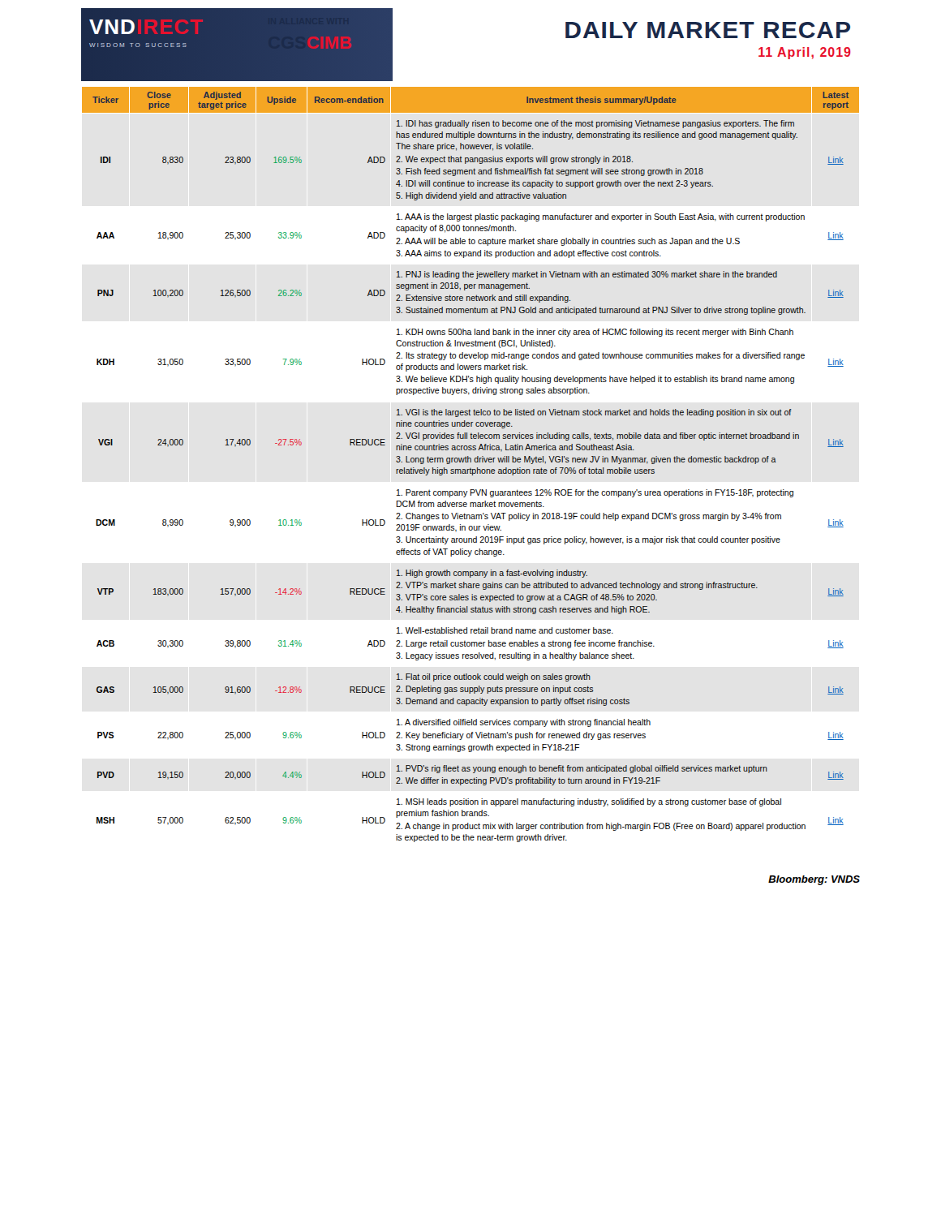VNDIRECT
WISDOM TO SUCCESS
IN ALLIANCE WITH
CGSCIMB
DAILY MARKET RECAP
11 April, 2019
| Ticker | Close price | Adjusted target price | Upside | Recom-endation | Investment thesis summary/Update | Latest report |
| --- | --- | --- | --- | --- | --- | --- |
| IDI | 8,830 | 23,800 | 169.5% | ADD | 1. IDI has gradually risen to become one of the most promising Vietnamese pangasius exporters. The firm has endured multiple downturns in the industry, demonstrating its resilience and good management quality. The share price, however, is volatile. 2. We expect that pangasius exports will grow strongly in 2018. 3. Fish feed segment and fishmeal/fish fat segment will see strong growth in 2018 4. IDI will continue to increase its capacity to support growth over the next 2-3 years. 5. High dividend yield and attractive valuation | Link |
| AAA | 18,900 | 25,300 | 33.9% | ADD | 1. AAA is the largest plastic packaging manufacturer and exporter in South East Asia, with current production capacity of 8,000 tonnes/month. 2. AAA will be able to capture market share globally in countries such as Japan and the U.S 3. AAA aims to expand its production and adopt effective cost controls. | Link |
| PNJ | 100,200 | 126,500 | 26.2% | ADD | 1. PNJ is leading the jewellery market in Vietnam with an estimated 30% market share in the branded segment in 2018, per management. 2. Extensive store network and still expanding. 3. Sustained momentum at PNJ Gold and anticipated turnaround at PNJ Silver to drive strong topline growth. | Link |
| KDH | 31,050 | 33,500 | 7.9% | HOLD | 1. KDH owns 500ha land bank in the inner city area of HCMC following its recent merger with Binh Chanh Construction & Investment (BCI, Unlisted). 2. Its strategy to develop mid-range condos and gated townhouse communities makes for a diversified range of products and lowers market risk. 3. We believe KDH's high quality housing developments have helped it to establish its brand name among prospective buyers, driving strong sales absorption. | Link |
| VGI | 24,000 | 17,400 | -27.5% | REDUCE | 1. VGI is the largest telco to be listed on Vietnam stock market and holds the leading position in six out of nine countries under coverage. 2. VGI provides full telecom services including calls, texts, mobile data and fiber optic internet broadband in nine countries across Africa, Latin America and Southeast Asia. 3. Long term growth driver will be Mytel, VGI's new JV in Myanmar, given the domestic backdrop of a relatively high smartphone adoption rate of 70% of total mobile users | Link |
| DCM | 8,990 | 9,900 | 10.1% | HOLD | 1. Parent company PVN guarantees 12% ROE for the company's urea operations in FY15-18F, protecting DCM from adverse market movements. 2. Changes to Vietnam's VAT policy in 2018-19F could help expand DCM's gross margin by 3-4% from 2019F onwards, in our view. 3. Uncertainty around 2019F input gas price policy, however, is a major risk that could counter positive effects of VAT policy change. | Link |
| VTP | 183,000 | 157,000 | -14.2% | REDUCE | 1. High growth company in a fast-evolving industry. 2. VTP's market share gains can be attributed to advanced technology and strong infrastructure. 3. VTP's core sales is expected to grow at a CAGR of 48.5% to 2020. 4. Healthy financial status with strong cash reserves and high ROE. | Link |
| ACB | 30,300 | 39,800 | 31.4% | ADD | 1. Well-established retail brand name and customer base. 2. Large retail customer base enables a strong fee income franchise. 3. Legacy issues resolved, resulting in a healthy balance sheet. | Link |
| GAS | 105,000 | 91,600 | -12.8% | REDUCE | 1. Flat oil price outlook could weigh on sales growth 2. Depleting gas supply puts pressure on input costs 3. Demand and capacity expansion to partly offset rising costs | Link |
| PVS | 22,800 | 25,000 | 9.6% | HOLD | 1. A diversified oilfield services company with strong financial health 2. Key beneficiary of Vietnam's push for renewed dry gas reserves 3. Strong earnings growth expected in FY18-21F | Link |
| PVD | 19,150 | 20,000 | 4.4% | HOLD | 1. PVD's rig fleet as young enough to benefit from anticipated global oilfield services market upturn 2. We differ in expecting PVD's profitability to turn around in FY19-21F | Link |
| MSH | 57,000 | 62,500 | 9.6% | HOLD | 1. MSH leads position in apparel manufacturing industry, solidified by a strong customer base of global premium fashion brands. 2. A change in product mix with larger contribution from high-margin FOB (Free on Board) apparel production is expected to be the near-term growth driver. | Link |
Bloomberg: VNDS